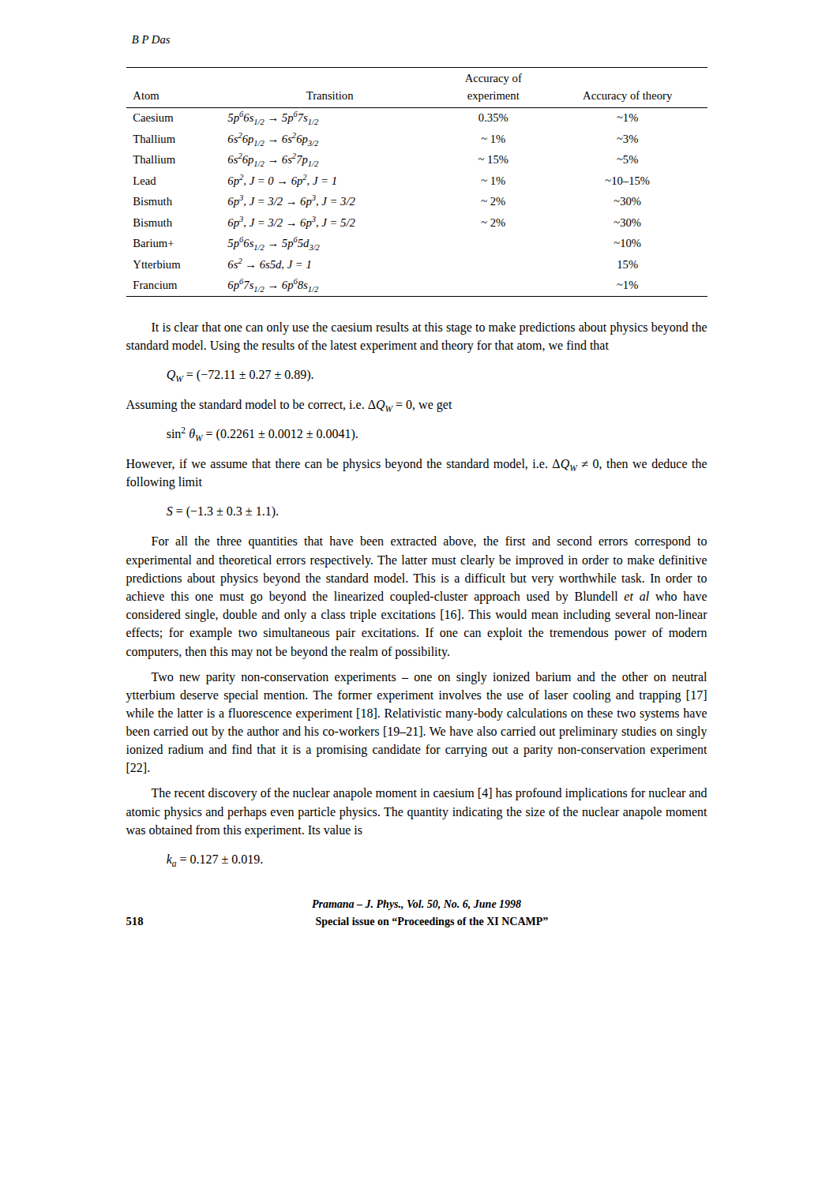B P Das
| Atom | Transition | Accuracy of experiment | Accuracy of theory |
| --- | --- | --- | --- |
| Caesium | 5p 6 6s 1/2 → 5p 6 7s 1/2 | 0.35% | ~1% |
| Thallium | 6s 2 6p 1/2 → 6s 2 6p 3/2 | ~ 1% | ~3% |
| Thallium | 6s 2 6p 1/2 → 6s 2 7p 1/2 | ~ 15% | ~5% |
| Lead | 6p 2 , J = 0 → 6p 2 , J = 1 | ~ 1% | ~10–15% |
| Bismuth | 6p 3 , J = 3/2 → 6p 3 , J = 3/2 | ~ 2% | ~30% |
| Bismuth | 6p 3 , J = 3/2 → 6p 3 , J = 5/2 | ~ 2% | ~30% |
| Barium+ | 5p 6 6s 1/2 → 5p 6 5d 3/2 | | ~10% |
| Ytterbium | 6s 2 → 6s5d, J = 1 | | 15% |
| Francium | 6p 6 7s 1/2 → 6p 6 8s 1/2 | | ~1% |
It is clear that one can only use the caesium results at this stage to make predictions about physics beyond the standard model. Using the results of the latest experiment and theory for that atom, we find that
QW = (−72.11 ± 0.27 ± 0.89).
Assuming the standard model to be correct, i.e. ΔQW = 0, we get
sin2 θW = (0.2261 ± 0.0012 ± 0.0041).
However, if we assume that there can be physics beyond the standard model, i.e. ΔQW ≠ 0, then we deduce the following limit
S = (−1.3 ± 0.3 ± 1.1).
For all the three quantities that have been extracted above, the first and second errors correspond to experimental and theoretical errors respectively. The latter must clearly be improved in order to make definitive predictions about physics beyond the standard model. This is a difficult but very worthwhile task. In order to achieve this one must go beyond the linearized coupled-cluster approach used by Blundell et al who have considered single, double and only a class triple excitations [16]. This would mean including several non-linear effects; for example two simultaneous pair excitations. If one can exploit the tremendous power of modern computers, then this may not be beyond the realm of possibility.
Two new parity non-conservation experiments – one on singly ionized barium and the other on neutral ytterbium deserve special mention. The former experiment involves the use of laser cooling and trapping [17] while the latter is a fluorescence experiment [18]. Relativistic many-body calculations on these two systems have been carried out by the author and his co-workers [19–21]. We have also carried out preliminary studies on singly ionized radium and find that it is a promising candidate for carrying out a parity non-conservation experiment [22].
The recent discovery of the nuclear anapole moment in caesium [4] has profound implications for nuclear and atomic physics and perhaps even particle physics. The quantity indicating the size of the nuclear anapole moment was obtained from this experiment. Its value is
ka = 0.127 ± 0.019.
Pramana – J. Phys., Vol. 50, No. 6, June 1998
518 Special issue on “Proceedings of the XI NCAMP”